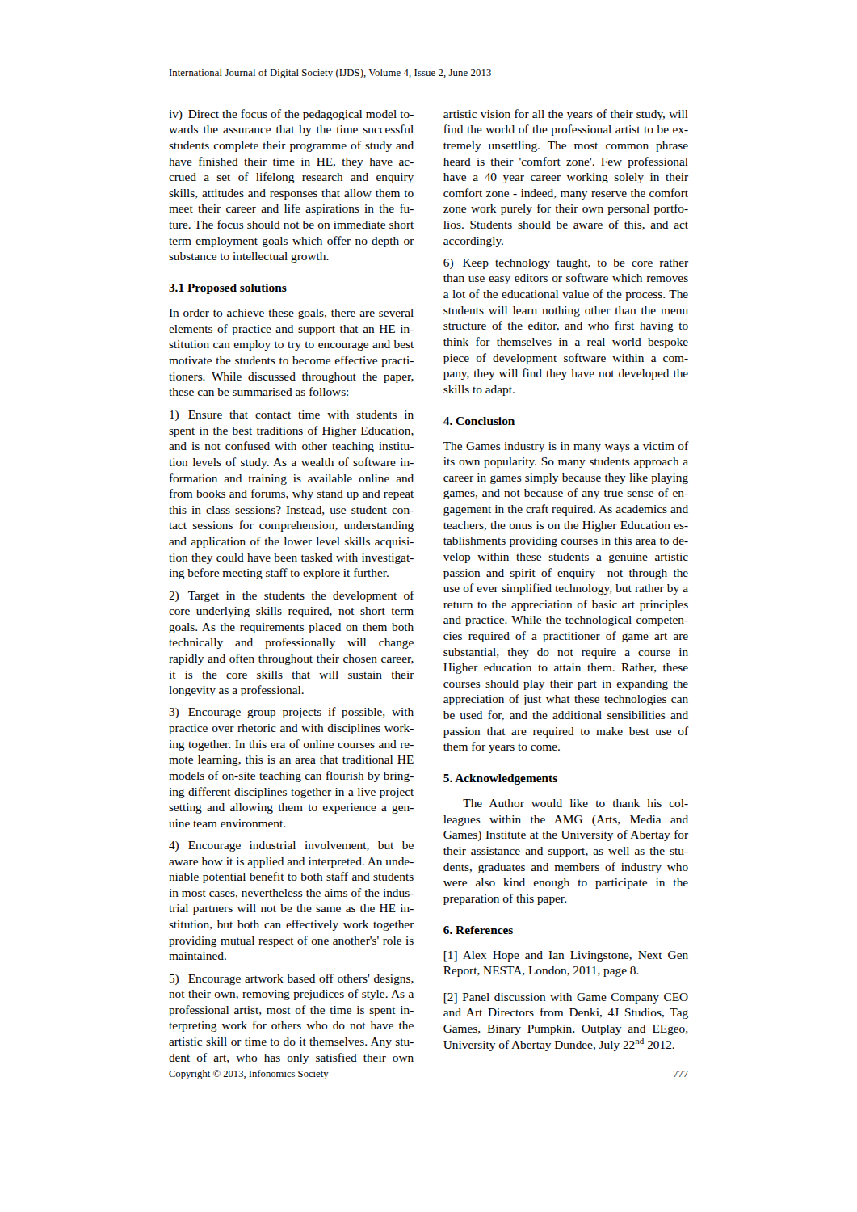International Journal of Digital Society (IJDS), Volume 4, Issue 2, June 2013
iv) Direct the focus of the pedagogical model towards the assurance that by the time successful students complete their programme of study and have finished their time in HE, they have accrued a set of lifelong research and enquiry skills, attitudes and responses that allow them to meet their career and life aspirations in the future. The focus should not be on immediate short term employment goals which offer no depth or substance to intellectual growth.
3.1 Proposed solutions
In order to achieve these goals, there are several elements of practice and support that an HE institution can employ to try to encourage and best motivate the students to become effective practitioners. While discussed throughout the paper, these can be summarised as follows:
1) Ensure that contact time with students in spent in the best traditions of Higher Education, and is not confused with other teaching institution levels of study. As a wealth of software information and training is available online and from books and forums, why stand up and repeat this in class sessions? Instead, use student contact sessions for comprehension, understanding and application of the lower level skills acquisition they could have been tasked with investigating before meeting staff to explore it further.
2) Target in the students the development of core underlying skills required, not short term goals. As the requirements placed on them both technically and professionally will change rapidly and often throughout their chosen career, it is the core skills that will sustain their longevity as a professional.
3) Encourage group projects if possible, with practice over rhetoric and with disciplines working together. In this era of online courses and remote learning, this is an area that traditional HE models of on-site teaching can flourish by bringing different disciplines together in a live project setting and allowing them to experience a genuine team environment.
4) Encourage industrial involvement, but be aware how it is applied and interpreted. An undeniable potential benefit to both staff and students in most cases, nevertheless the aims of the industrial partners will not be the same as the HE institution, but both can effectively work together providing mutual respect of one another's' role is maintained.
5) Encourage artwork based off others' designs, not their own, removing prejudices of style. As a professional artist, most of the time is spent interpreting work for others who do not have the artistic skill or time to do it themselves. Any student of art, who has only satisfied their own artistic vision for all the years of their study, will find the world of the professional artist to be extremely unsettling. The most common phrase heard is their 'comfort zone'. Few professional have a 40 year career working solely in their comfort zone - indeed, many reserve the comfort zone work purely for their own personal portfolios. Students should be aware of this, and act accordingly.
6) Keep technology taught, to be core rather than use easy editors or software which removes a lot of the educational value of the process. The students will learn nothing other than the menu structure of the editor, and who first having to think for themselves in a real world bespoke piece of development software within a company, they will find they have not developed the skills to adapt.
4. Conclusion
The Games industry is in many ways a victim of its own popularity. So many students approach a career in games simply because they like playing games, and not because of any true sense of engagement in the craft required. As academics and teachers, the onus is on the Higher Education establishments providing courses in this area to develop within these students a genuine artistic passion and spirit of enquiry– not through the use of ever simplified technology, but rather by a return to the appreciation of basic art principles and practice. While the technological competencies required of a practitioner of game art are substantial, they do not require a course in Higher education to attain them. Rather, these courses should play their part in expanding the appreciation of just what these technologies can be used for, and the additional sensibilities and passion that are required to make best use of them for years to come.
5. Acknowledgements
The Author would like to thank his colleagues within the AMG (Arts, Media and Games) Institute at the University of Abertay for their assistance and support, as well as the students, graduates and members of industry who were also kind enough to participate in the preparation of this paper.
6. References
[1] Alex Hope and Ian Livingstone, Next Gen Report, NESTA, London, 2011, page 8.
[2] Panel discussion with Game Company CEO and Art Directors from Denki, 4J Studios, Tag Games, Binary Pumpkin, Outplay and EEgeo, University of Abertay Dundee, July 22nd 2012.
Copyright © 2013, Infonomics Society 777